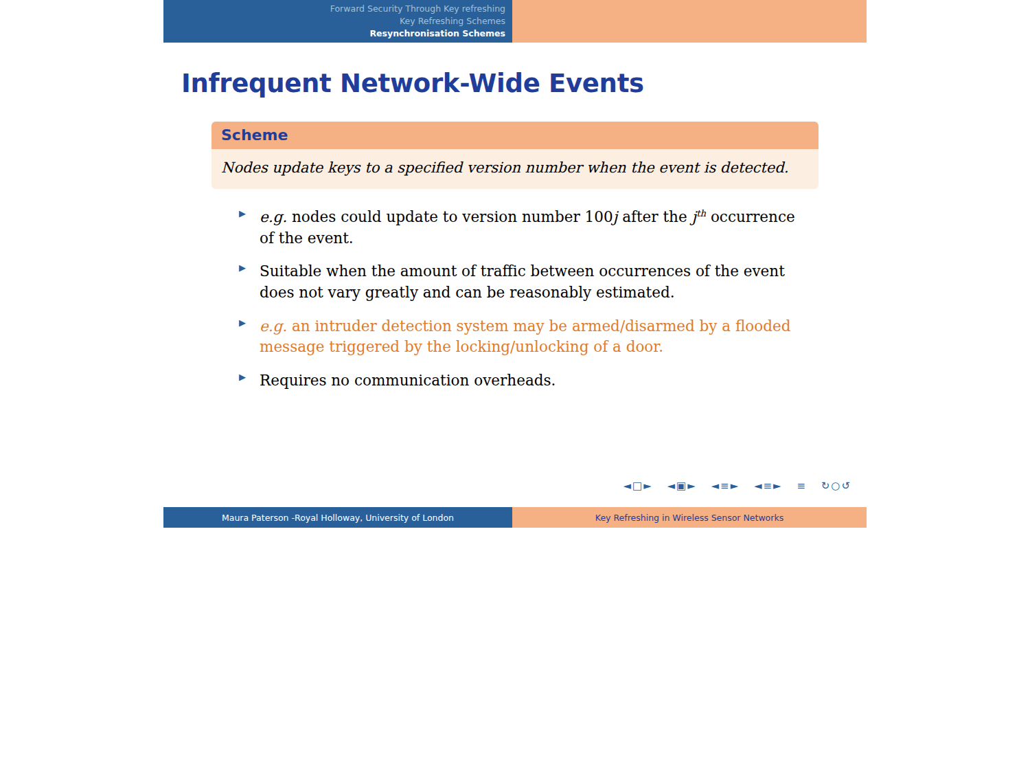Forward Security Through Key refreshing
Key Refreshing Schemes
Resynchronisation Schemes
Infrequent Network-Wide Events
Scheme
Nodes update keys to a specified version number when the event is detected.
e.g. nodes could update to version number 100j after the jth occurrence of the event.
Suitable when the amount of traffic between occurrences of the event does not vary greatly and can be reasonably estimated.
e.g. an intruder detection system may be armed/disarmed by a flooded message triggered by the locking/unlocking of a door.
Requires no communication overheads.
◄□► ◄▣► ◄≡► ◄≡► ≡ ↻○↺
Maura Paterson -Royal Holloway, University of London
Key Refreshing in Wireless Sensor Networks